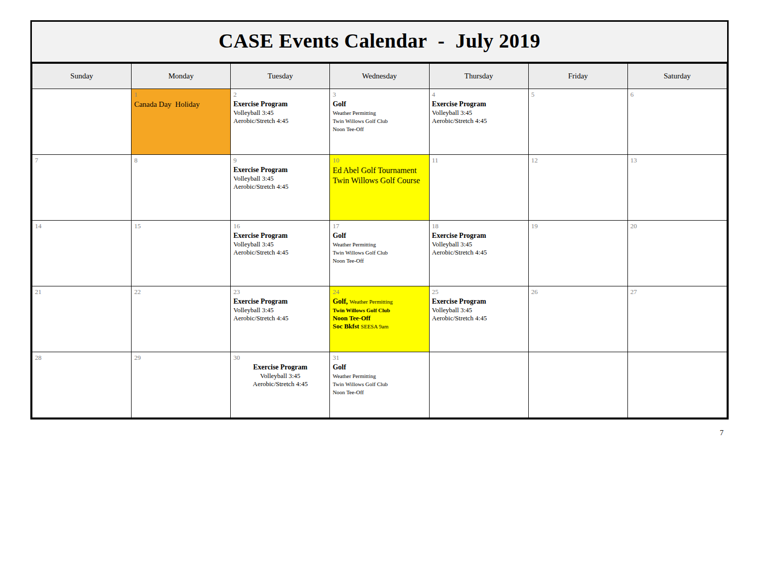CASE Events Calendar - July 2019
| Sunday | Monday | Tuesday | Wednesday | Thursday | Friday | Saturday |
| --- | --- | --- | --- | --- | --- | --- |
| | 1 Canada Day Holiday | 2 Exercise Program Volleyball 3:45 Aerobic/Stretch 4:45 | 3 Golf Weather Permitting Twin Willows Golf Club Noon Tee-Off | 4 Exercise Program Volleyball 3:45 Aerobic/Stretch 4:45 | 5 | 6 |
| 7 | 8 | 9 Exercise Program Volleyball 3:45 Aerobic/Stretch 4:45 | 10 Ed Abel Golf Tournament Twin Willows Golf Course | 11 | 12 | 13 |
| 14 | 15 | 16 Exercise Program Volleyball 3:45 Aerobic/Stretch 4:45 | 17 Golf Weather Permitting Twin Willows Golf Club Noon Tee-Off | 18 Exercise Program Volleyball 3:45 Aerobic/Stretch 4:45 | 19 | 20 |
| 21 | 22 | 23 Exercise Program Volleyball 3:45 Aerobic/Stretch 4:45 | 24 Golf, Weather Permitting Twin Willows Golf Club Noon Tee-Off Soc Bkfst SEESA 9am | 25 Exercise Program Volleyball 3:45 Aerobic/Stretch 4:45 | 26 | 27 |
| 28 | 29 | 30 Exercise Program Volleyball 3:45 Aerobic/Stretch 4:45 | 31 Golf Weather Permitting Twin Willows Golf Club Noon Tee-Off | | | |
7